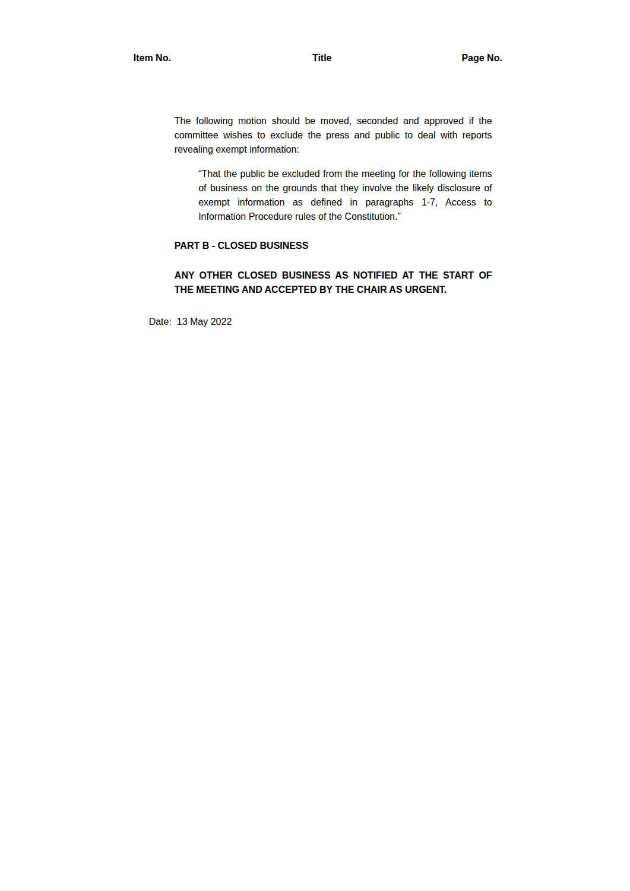Item No.
Title
Page No.
The following motion should be moved, seconded and approved if the committee wishes to exclude the press and public to deal with reports revealing exempt information:
“That the public be excluded from the meeting for the following items of business on the grounds that they involve the likely disclosure of exempt information as defined in paragraphs 1-7, Access to Information Procedure rules of the Constitution.”
PART B - CLOSED BUSINESS
ANY OTHER CLOSED BUSINESS AS NOTIFIED AT THE START OF THE MEETING AND ACCEPTED BY THE CHAIR AS URGENT.
Date: 13 May 2022